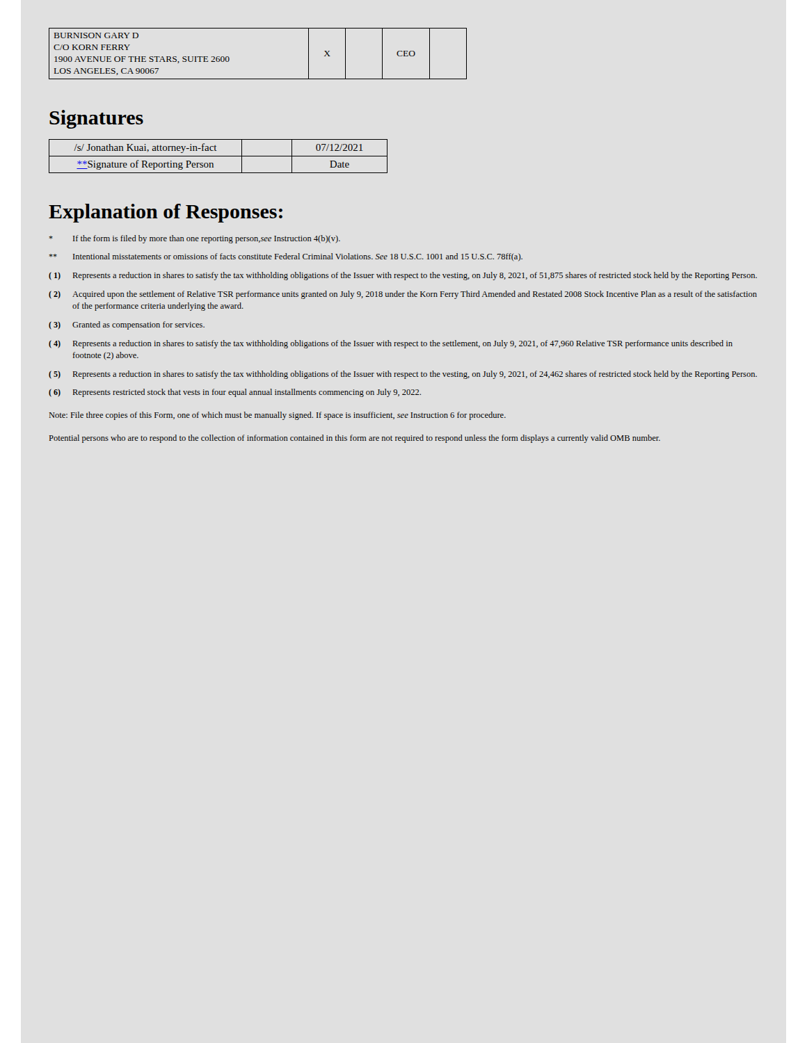| BURNISON GARY D C/O KORN FERRY 1900 AVENUE OF THE STARS, SUITE 2600 LOS ANGELES, CA 90067 | X | | CEO | |
Signatures
| /s/ Jonathan Kuai, attorney-in-fact | | 07/12/2021 |
| ** Signature of Reporting Person | | Date |
Explanation of Responses:
*If the form is filed by more than one reporting person,see Instruction 4(b)(v).
**Intentional misstatements or omissions of facts constitute Federal Criminal Violations. See 18 U.S.C. 1001 and 15 U.S.C. 78ff(a).
( 1) Represents a reduction in shares to satisfy the tax withholding obligations of the Issuer with respect to the vesting, on July 8, 2021, of 51,875 shares of restricted stock held by the Reporting Person.
( 2) Acquired upon the settlement of Relative TSR performance units granted on July 9, 2018 under the Korn Ferry Third Amended and Restated 2008 Stock Incentive Plan as a result of the satisfaction of the performance criteria underlying the award.
( 3) Granted as compensation for services.
( 4) Represents a reduction in shares to satisfy the tax withholding obligations of the Issuer with respect to the settlement, on July 9, 2021, of 47,960 Relative TSR performance units described in footnote (2) above.
( 5) Represents a reduction in shares to satisfy the tax withholding obligations of the Issuer with respect to the vesting, on July 9, 2021, of 24,462 shares of restricted stock held by the Reporting Person.
( 6) Represents restricted stock that vests in four equal annual installments commencing on July 9, 2022.
Note: File three copies of this Form, one of which must be manually signed. If space is insufficient, see Instruction 6 for procedure.
Potential persons who are to respond to the collection of information contained in this form are not required to respond unless the form displays a currently valid OMB number.